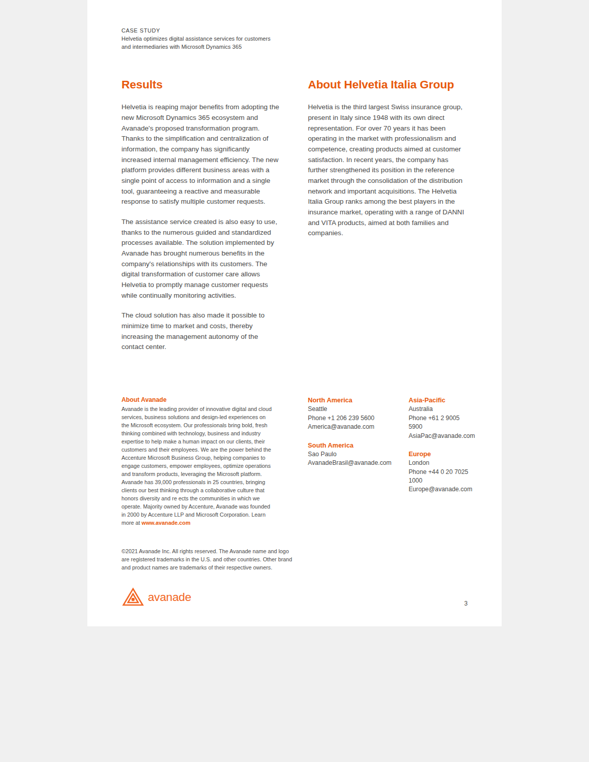CASE STUDY
Helvetia optimizes digital assistance services for customers
and intermediaries with Microsoft Dynamics 365
Results
Helvetia is reaping major benefits from adopting the new Microsoft Dynamics 365 ecosystem and Avanade's proposed transformation program. Thanks to the simplification and centralization of information, the company has significantly increased internal management efficiency. The new platform provides different business areas with a single point of access to information and a single tool, guaranteeing a reactive and measurable response to satisfy multiple customer requests.
The assistance service created is also easy to use, thanks to the numerous guided and standardized processes available. The solution implemented by Avanade has brought numerous benefits in the company's relationships with its customers. The digital transformation of customer care allows Helvetia to promptly manage customer requests while continually monitoring activities.
The cloud solution has also made it possible to minimize time to market and costs, thereby increasing the management autonomy of the contact center.
About Helvetia Italia Group
Helvetia is the third largest Swiss insurance group, present in Italy since 1948 with its own direct representation. For over 70 years it has been operating in the market with professionalism and competence, creating products aimed at customer satisfaction. In recent years, the company has further strengthened its position in the reference market through the consolidation of the distribution network and important acquisitions. The Helvetia Italia Group ranks among the best players in the insurance market, operating with a range of DANNI and VITA products, aimed at both families and companies.
About Avanade
Avanade is the leading provider of innovative digital and cloud services, business solutions and design-led experiences on the Microsoft ecosystem. Our professionals bring bold, fresh thinking combined with technology, business and industry expertise to help make a human impact on our clients, their customers and their employees. We are the power behind the Accenture Microsoft Business Group, helping companies to engage customers, empower employees, optimize operations and transform products, leveraging the Microsoft platform. Avanade has 39,000 professionals in 25 countries, bringing clients our best thinking through a collaborative culture that honors diversity and re ects the communities in which we operate. Majority owned by Accenture, Avanade was founded in 2000 by Accenture LLP and Microsoft Corporation. Learn more at www.avanade.com
North America
Seattle
Phone +1 206 239 5600
America@avanade.com
South America
Sao Paulo
AvanadeBrasil@avanade.com
Asia-Pacific
Australia
Phone +61 2 9005 5900
AsiaPac@avanade.com
Europe
London
Phone +44 0 20 7025 1000
Europe@avanade.com
©2021 Avanade Inc. All rights reserved. The Avanade name and logo are registered trademarks in the U.S. and other countries. Other brand and product names are trademarks of their respective owners.
avanade
3